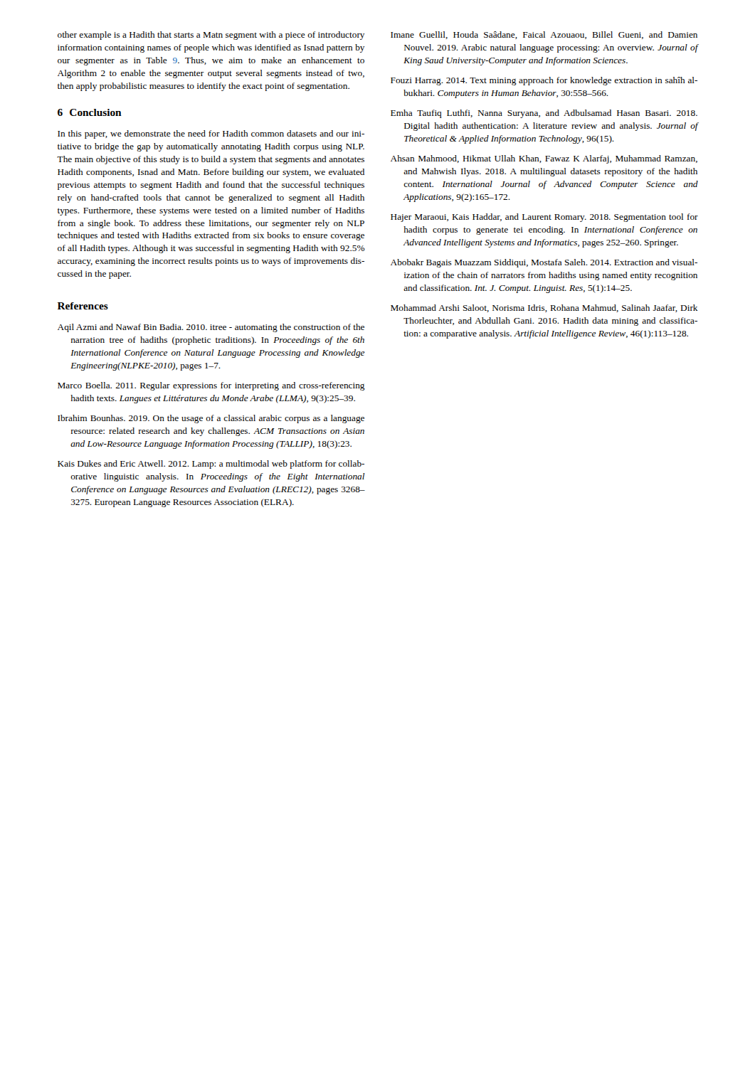other example is a Hadith that starts a Matn segment with a piece of introductory information containing names of people which was identified as Isnad pattern by our segmenter as in Table 9. Thus, we aim to make an enhancement to Algorithm 2 to enable the segmenter output several segments instead of two, then apply probabilistic measures to identify the exact point of segmentation.
6 Conclusion
In this paper, we demonstrate the need for Hadith common datasets and our initiative to bridge the gap by automatically annotating Hadith corpus using NLP. The main objective of this study is to build a system that segments and annotates Hadith components, Isnad and Matn. Before building our system, we evaluated previous attempts to segment Hadith and found that the successful techniques rely on hand-crafted tools that cannot be generalized to segment all Hadith types. Furthermore, these systems were tested on a limited number of Hadiths from a single book. To address these limitations, our segmenter rely on NLP techniques and tested with Hadiths extracted from six books to ensure coverage of all Hadith types. Although it was successful in segmenting Hadith with 92.5% accuracy, examining the incorrect results points us to ways of improvements discussed in the paper.
References
Aqil Azmi and Nawaf Bin Badia. 2010. itree - automating the construction of the narration tree of hadiths (prophetic traditions). In Proceedings of the 6th International Conference on Natural Language Processing and Knowledge Engineering(NLPKE-2010), pages 1–7.
Marco Boella. 2011. Regular expressions for interpreting and cross-referencing hadith texts. Langues et Littératures du Monde Arabe (LLMA), 9(3):25–39.
Ibrahim Bounhas. 2019. On the usage of a classical arabic corpus as a language resource: related research and key challenges. ACM Transactions on Asian and Low-Resource Language Information Processing (TALLIP), 18(3):23.
Kais Dukes and Eric Atwell. 2012. Lamp: a multimodal web platform for collaborative linguistic analysis. In Proceedings of the Eight International Conference on Language Resources and Evaluation (LREC12), pages 3268–3275. European Language Resources Association (ELRA).
Imane Guellil, Houda Saâdane, Faical Azouaou, Billel Gueni, and Damien Nouvel. 2019. Arabic natural language processing: An overview. Journal of King Saud University-Computer and Information Sciences.
Fouzi Harrag. 2014. Text mining approach for knowledge extraction in sahîh al-bukhari. Computers in Human Behavior, 30:558–566.
Emha Taufiq Luthfi, Nanna Suryana, and Adbulsamad Hasan Basari. 2018. Digital hadith authentication: A literature review and analysis. Journal of Theoretical & Applied Information Technology, 96(15).
Ahsan Mahmood, Hikmat Ullah Khan, Fawaz K Alarfaj, Muhammad Ramzan, and Mahwish Ilyas. 2018. A multilingual datasets repository of the hadith content. International Journal of Advanced Computer Science and Applications, 9(2):165–172.
Hajer Maraoui, Kais Haddar, and Laurent Romary. 2018. Segmentation tool for hadith corpus to generate tei encoding. In International Conference on Advanced Intelligent Systems and Informatics, pages 252–260. Springer.
Abobakr Bagais Muazzam Siddiqui, Mostafa Saleh. 2014. Extraction and visualization of the chain of narrators from hadiths using named entity recognition and classification. Int. J. Comput. Linguist. Res, 5(1):14–25.
Mohammad Arshi Saloot, Norisma Idris, Rohana Mahmud, Salinah Jaafar, Dirk Thorleuchter, and Abdullah Gani. 2016. Hadith data mining and classification: a comparative analysis. Artificial Intelligence Review, 46(1):113–128.